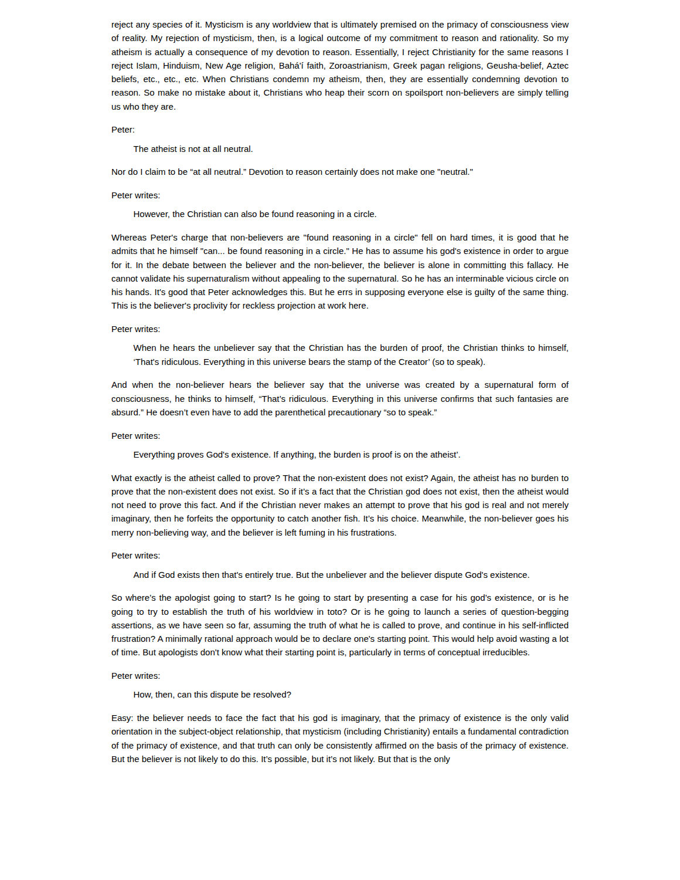reject any species of it. Mysticism is any worldview that is ultimately premised on the primacy of consciousness view of reality. My rejection of mysticism, then, is a logical outcome of my commitment to reason and rationality. So my atheism is actually a consequence of my devotion to reason. Essentially, I reject Christianity for the same reasons I reject Islam, Hinduism, New Age religion, Bahá'í faith, Zoroastrianism, Greek pagan religions, Geusha-belief, Aztec beliefs, etc., etc., etc. When Christians condemn my atheism, then, they are essentially condemning devotion to reason. So make no mistake about it, Christians who heap their scorn on spoilsport non-believers are simply telling us who they are.
Peter:
The atheist is not at all neutral.
Nor do I claim to be “at all neutral.” Devotion to reason certainly does not make one "neutral."
Peter writes:
However, the Christian can also be found reasoning in a circle.
Whereas Peter's charge that non-believers are "found reasoning in a circle" fell on hard times, it is good that he admits that he himself "can... be found reasoning in a circle." He has to assume his god's existence in order to argue for it. In the debate between the believer and the non-believer, the believer is alone in committing this fallacy. He cannot validate his supernaturalism without appealing to the supernatural. So he has an interminable vicious circle on his hands. It's good that Peter acknowledges this. But he errs in supposing everyone else is guilty of the same thing. This is the believer's proclivity for reckless projection at work here.
Peter writes:
When he hears the unbeliever say that the Christian has the burden of proof, the Christian thinks to himself, ‘That's ridiculous. Everything in this universe bears the stamp of the Creator’ (so to speak).
And when the non-believer hears the believer say that the universe was created by a supernatural form of consciousness, he thinks to himself, “That’s ridiculous. Everything in this universe confirms that such fantasies are absurd.” He doesn’t even have to add the parenthetical precautionary “so to speak.”
Peter writes:
Everything proves God's existence. If anything, the burden is proof is on the atheist’.
What exactly is the atheist called to prove? That the non-existent does not exist? Again, the atheist has no burden to prove that the non-existent does not exist. So if it’s a fact that the Christian god does not exist, then the atheist would not need to prove this fact. And if the Christian never makes an attempt to prove that his god is real and not merely imaginary, then he forfeits the opportunity to catch another fish. It’s his choice. Meanwhile, the non-believer goes his merry non-believing way, and the believer is left fuming in his frustrations.
Peter writes:
And if God exists then that's entirely true. But the unbeliever and the believer dispute God's existence.
So where’s the apologist going to start? Is he going to start by presenting a case for his god’s existence, or is he going to try to establish the truth of his worldview in toto? Or is he going to launch a series of question-begging assertions, as we have seen so far, assuming the truth of what he is called to prove, and continue in his self-inflicted frustration? A minimally rational approach would be to declare one's starting point. This would help avoid wasting a lot of time. But apologists don't know what their starting point is, particularly in terms of conceptual irreducibles.
Peter writes:
How, then, can this dispute be resolved?
Easy: the believer needs to face the fact that his god is imaginary, that the primacy of existence is the only valid orientation in the subject-object relationship, that mysticism (including Christianity) entails a fundamental contradiction of the primacy of existence, and that truth can only be consistently affirmed on the basis of the primacy of existence. But the believer is not likely to do this. It’s possible, but it’s not likely. But that is the only